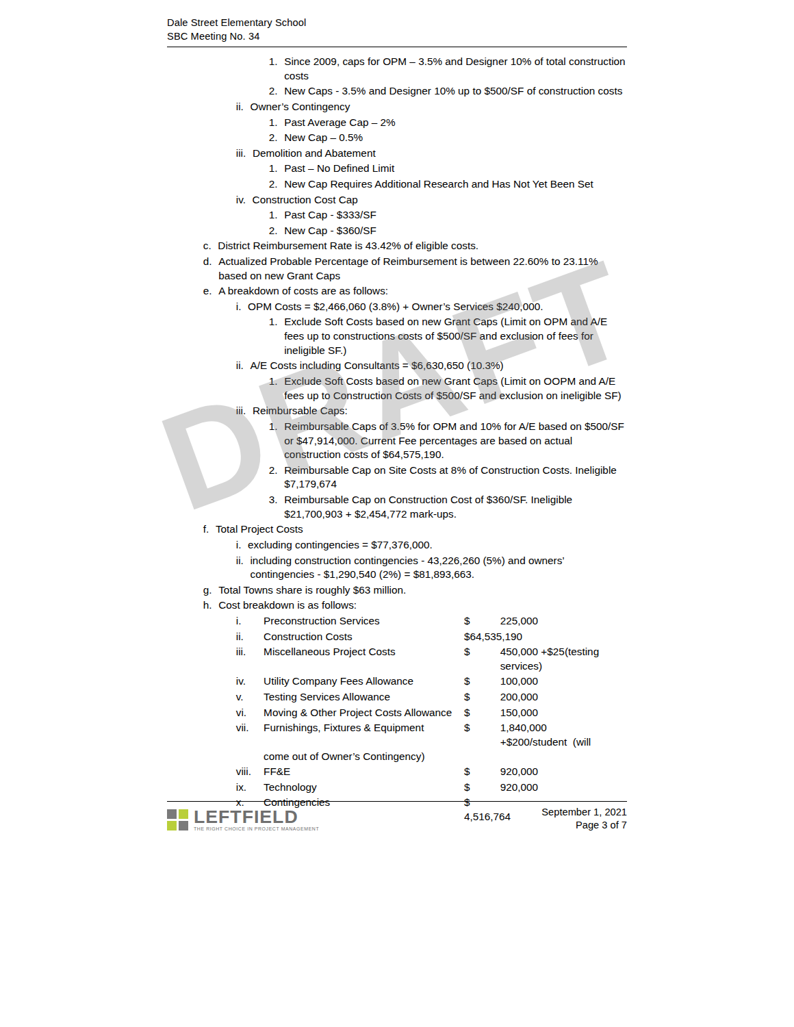DRAFT
Dale Street Elementary School
SBC Meeting No. 34
1.
Since 2009, caps for OPM – 3.5% and Designer 10% of total construction costs
2.
New Caps - 3.5% and Designer 10% up to $500/SF of construction costs
ii.
Owner’s Contingency
1.
Past Average Cap – 2%
2.
New Cap – 0.5%
iii.
Demolition and Abatement
1.
Past – No Defined Limit
2.
New Cap Requires Additional Research and Has Not Yet Been Set
iv.
Construction Cost Cap
1.
Past Cap - $333/SF
2.
New Cap - $360/SF
c.
District Reimbursement Rate is 43.42% of eligible costs.
d.
Actualized Probable Percentage of Reimbursement is between 22.60% to 23.11% based on new Grant Caps
e.
A breakdown of costs are as follows:
i.
OPM Costs = $2,466,060 (3.8%) + Owner’s Services $240,000.
1.
Exclude Soft Costs based on new Grant Caps (Limit on OPM and A/E fees up to constructions costs of $500/SF and exclusion of fees for ineligible SF.)
ii.
A/E Costs including Consultants = $6,630,650 (10.3%)
1.
Exclude Soft Costs based on new Grant Caps (Limit on OOPM and A/E fees up to Construction Costs of $500/SF and exclusion on ineligible SF)
iii.
Reimbursable Caps:
1.
Reimbursable Caps of 3.5% for OPM and 10% for A/E based on $500/SF or $47,914,000. Current Fee percentages are based on actual construction costs of $64,575,190.
2.
Reimbursable Cap on Site Costs at 8% of Construction Costs. Ineligible $7,179,674
3.
Reimbursable Cap on Construction Cost of $360/SF. Ineligible $21,700,903 + $2,454,772 mark-ups.
f.
Total Project Costs
i.
excluding contingencies = $77,376,000.
ii.
including construction contingencies - 43,226,260 (5%) and owners’ contingencies - $1,290,540 (2%) = $81,893,663.
g.
Total Towns share is roughly $63 million.
h.
Cost breakdown is as follows:
i.
Preconstruction Services
$
225,000
ii.
Construction Costs
$64,535,190
iii.
Miscellaneous Project Costs
$
450,000 +$25(testing services)
iv.
Utility Company Fees Allowance
$
100,000
v.
Testing Services Allowance
$
200,000
vi.
Moving & Other Project Costs Allowance
$
150,000
vii.
Furnishings, Fixtures & Equipment
$
1,840,000 +$200/student (will
come out of Owner’s Contingency)
viii.
FF&E
$
920,000
ix.
Technology
$
920,000
x.
Contingencies
$ 4,516,764
LEFT FIELD
THE RIGHT CHOICE IN PROJECT MANAGEMENT
September 1, 2021
Page 3 of 7